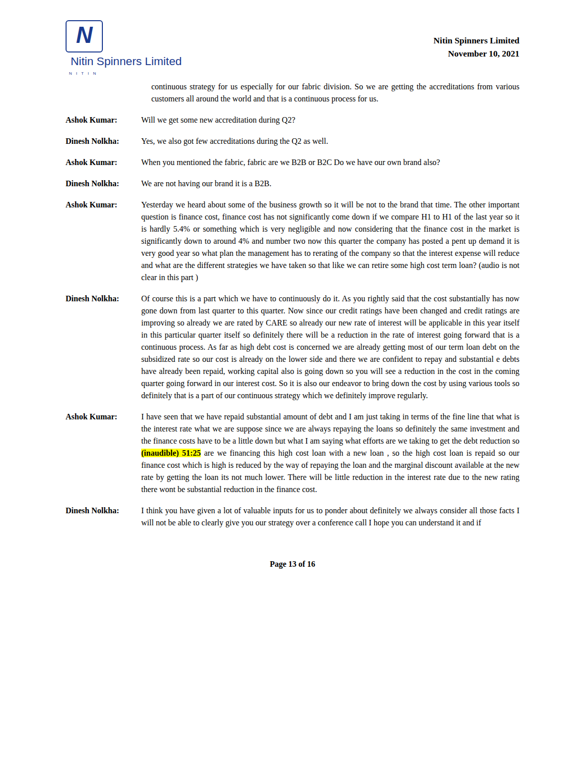N Nitin Spinners Limited
N I T I N
Nitin Spinners Limited
November 10, 2021
continuous strategy for us especially for our fabric division. So we are getting the accreditations from various customers all around the world and that is a continuous process for us.
| Ashok Kumar: | Will we get some new accreditation during Q2? |
| Dinesh Nolkha: | Yes, we also got few accreditations during the Q2 as well. |
| Ashok Kumar: | When you mentioned the fabric, fabric are we B2B or B2C Do we have our own brand also? |
| Dinesh Nolkha: | We are not having our brand it is a B2B. |
| Ashok Kumar: | Yesterday we heard about some of the business growth so it will be not to the brand that time. The other important question is finance cost, finance cost has not significantly come down if we compare H1 to H1 of the last year so it is hardly 5.4% or something which is very negligible and now considering that the finance cost in the market is significantly down to around 4% and number two now this quarter the company has posted a pent up demand it is very good year so what plan the management has to rerating of the company so that the interest expense will reduce and what are the different strategies we have taken so that like we can retire some high cost term loan? (audio is not clear in this part ) |
| Dinesh Nolkha: | Of course this is a part which we have to continuously do it. As you rightly said that the cost substantially has now gone down from last quarter to this quarter. Now since our credit ratings have been changed and credit ratings are improving so already we are rated by CARE so already our new rate of interest will be applicable in this year itself in this particular quarter itself so definitely there will be a reduction in the rate of interest going forward that is a continuous process. As far as high debt cost is concerned we are already getting most of our term loan debt on the subsidized rate so our cost is already on the lower side and there we are confident to repay and substantial e debts have already been repaid, working capital also is going down so you will see a reduction in the cost in the coming quarter going forward in our interest cost. So it is also our endeavor to bring down the cost by using various tools so definitely that is a part of our continuous strategy which we definitely improve regularly. |
| Ashok Kumar: | I have seen that we have repaid substantial amount of debt and I am just taking in terms of the fine line that what is the interest rate what we are suppose since we are always repaying the loans so definitely the same investment and the finance costs have to be a little down but what I am saying what efforts are we taking to get the debt reduction so (inaudible) 51:25 are we financing this high cost loan with a new loan , so the high cost loan is repaid so our finance cost which is high is reduced by the way of repaying the loan and the marginal discount available at the new rate by getting the loan its not much lower. There will be little reduction in the interest rate due to the new rating there wont be substantial reduction in the finance cost. |
| Dinesh Nolkha: | I think you have given a lot of valuable inputs for us to ponder about definitely we always consider all those facts I will not be able to clearly give you our strategy over a conference call I hope you can understand it and if |
Page 13 of 16